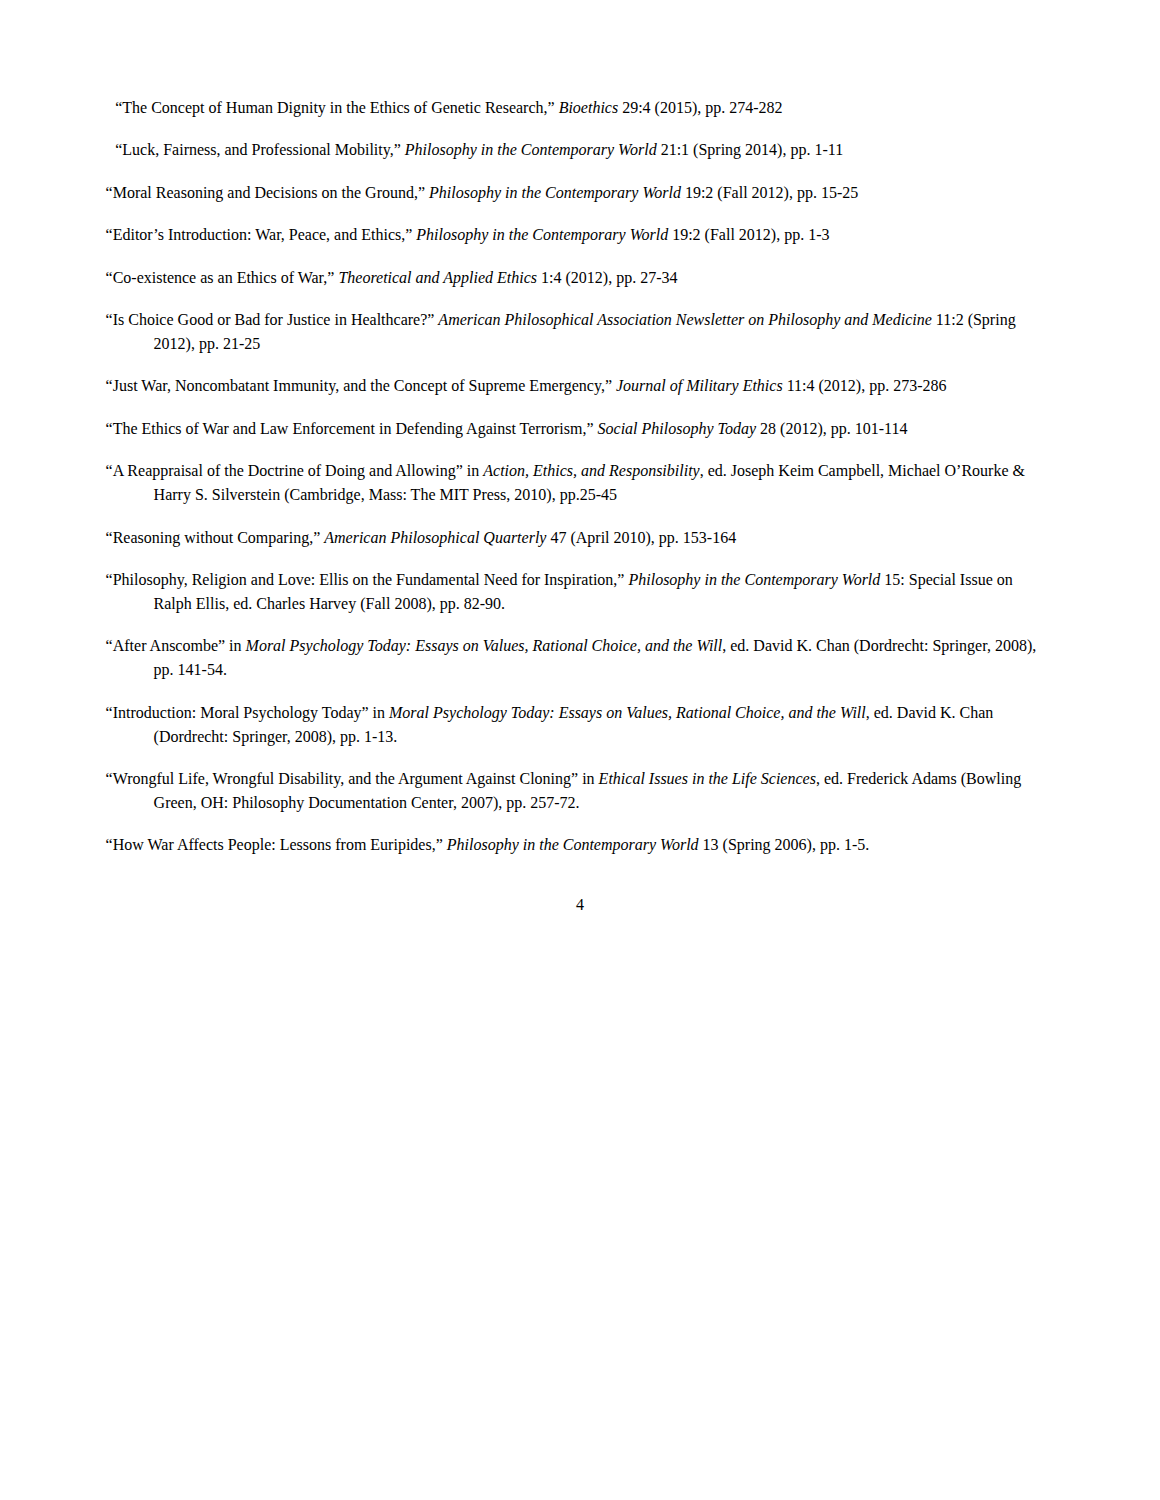“The Concept of Human Dignity in the Ethics of Genetic Research,” Bioethics 29:4 (2015), pp. 274-282
“Luck, Fairness, and Professional Mobility,” Philosophy in the Contemporary World 21:1 (Spring 2014), pp. 1-11
“Moral Reasoning and Decisions on the Ground,” Philosophy in the Contemporary World 19:2 (Fall 2012), pp. 15-25
“Editor’s Introduction: War, Peace, and Ethics,” Philosophy in the Contemporary World 19:2 (Fall 2012), pp. 1-3
“Co-existence as an Ethics of War,” Theoretical and Applied Ethics 1:4 (2012), pp. 27-34
“Is Choice Good or Bad for Justice in Healthcare?” American Philosophical Association Newsletter on Philosophy and Medicine 11:2 (Spring 2012), pp. 21-25
“Just War, Noncombatant Immunity, and the Concept of Supreme Emergency,” Journal of Military Ethics 11:4 (2012), pp. 273-286
“The Ethics of War and Law Enforcement in Defending Against Terrorism,” Social Philosophy Today 28 (2012), pp. 101-114
“A Reappraisal of the Doctrine of Doing and Allowing” in Action, Ethics, and Responsibility, ed. Joseph Keim Campbell, Michael O’Rourke & Harry S. Silverstein (Cambridge, Mass: The MIT Press, 2010), pp.25-45
“Reasoning without Comparing,” American Philosophical Quarterly 47 (April 2010), pp. 153-164
“Philosophy, Religion and Love: Ellis on the Fundamental Need for Inspiration,” Philosophy in the Contemporary World 15: Special Issue on Ralph Ellis, ed. Charles Harvey (Fall 2008), pp. 82-90.
“After Anscombe” in Moral Psychology Today: Essays on Values, Rational Choice, and the Will, ed. David K. Chan (Dordrecht: Springer, 2008), pp. 141-54.
“Introduction: Moral Psychology Today” in Moral Psychology Today: Essays on Values, Rational Choice, and the Will, ed. David K. Chan (Dordrecht: Springer, 2008), pp. 1-13.
“Wrongful Life, Wrongful Disability, and the Argument Against Cloning” in Ethical Issues in the Life Sciences, ed. Frederick Adams (Bowling Green, OH: Philosophy Documentation Center, 2007), pp. 257-72.
“How War Affects People: Lessons from Euripides,” Philosophy in the Contemporary World 13 (Spring 2006), pp. 1-5.
4